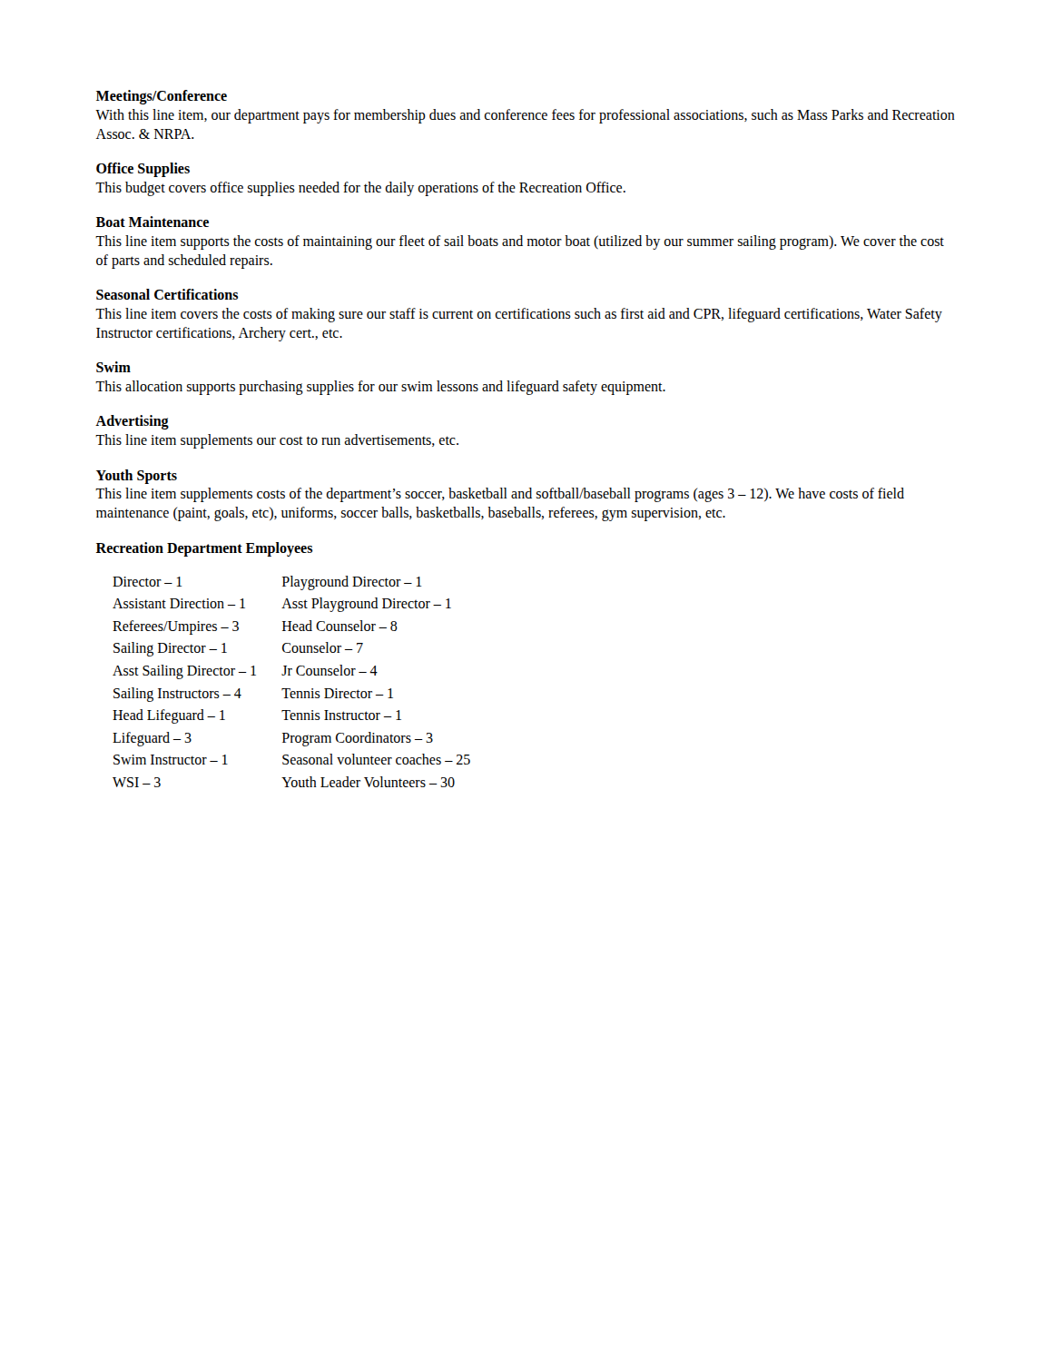Meetings/Conference
With this line item, our department pays for membership dues and conference fees for professional associations, such as Mass Parks and Recreation Assoc. & NRPA.
Office Supplies
This budget covers office supplies needed for the daily operations of the Recreation Office.
Boat Maintenance
This line item supports the costs of maintaining our fleet of sail boats and motor boat (utilized by our summer sailing program). We cover the cost of parts and scheduled repairs.
Seasonal Certifications
This line item covers the costs of making sure our staff is current on certifications such as first aid and CPR, lifeguard certifications, Water Safety Instructor certifications, Archery cert., etc.
Swim
This allocation supports purchasing supplies for our swim lessons and lifeguard safety equipment.
Advertising
This line item supplements our cost to run advertisements, etc.
Youth Sports
This line item supplements costs of the department’s soccer, basketball and softball/baseball programs (ages 3 – 12). We have costs of field maintenance (paint, goals, etc), uniforms, soccer balls, basketballs, baseballs, referees, gym supervision, etc.
Recreation Department Employees
| Director – 1 | Playground Director – 1 |
| Assistant Direction – 1 | Asst Playground Director – 1 |
| Referees/Umpires – 3 | Head Counselor – 8 |
| Sailing Director – 1 | Counselor – 7 |
| Asst Sailing Director – 1 | Jr Counselor – 4 |
| Sailing Instructors – 4 | Tennis Director – 1 |
| Head Lifeguard – 1 | Tennis Instructor – 1 |
| Lifeguard – 3 | Program Coordinators – 3 |
| Swim Instructor – 1 | Seasonal volunteer coaches – 25 |
| WSI – 3 | Youth Leader Volunteers – 30 |